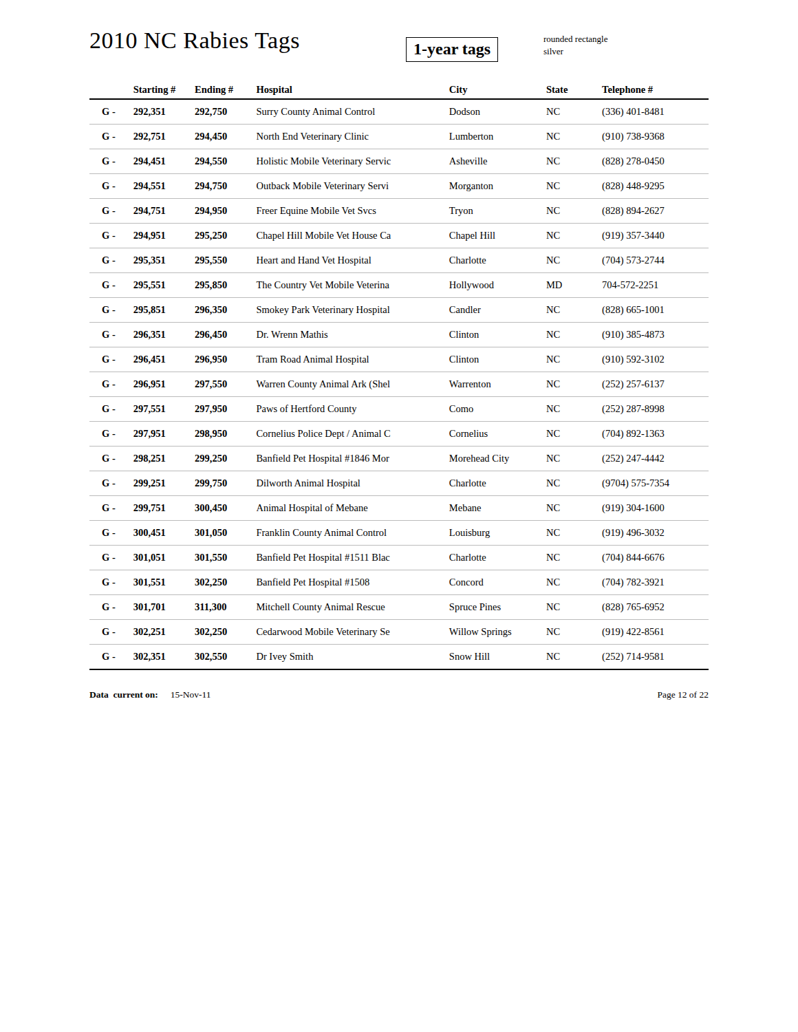2010 NC Rabies Tags
1-year tags
rounded rectangle
silver
| | Starting # | Ending # | Hospital | City | State | Telephone # |
| --- | --- | --- | --- | --- | --- | --- |
| G - | 292,351 | 292,750 | Surry County Animal Control | Dodson | NC | (336) 401-8481 |
| G - | 292,751 | 294,450 | North End Veterinary Clinic | Lumberton | NC | (910) 738-9368 |
| G - | 294,451 | 294,550 | Holistic Mobile Veterinary Servic | Asheville | NC | (828) 278-0450 |
| G - | 294,551 | 294,750 | Outback Mobile Veterinary Servi | Morganton | NC | (828) 448-9295 |
| G - | 294,751 | 294,950 | Freer Equine Mobile Vet Svcs | Tryon | NC | (828) 894-2627 |
| G - | 294,951 | 295,250 | Chapel Hill Mobile Vet House Ca | Chapel Hill | NC | (919) 357-3440 |
| G - | 295,351 | 295,550 | Heart and Hand Vet Hospital | Charlotte | NC | (704) 573-2744 |
| G - | 295,551 | 295,850 | The Country Vet Mobile Veterina | Hollywood | MD | 704-572-2251 |
| G - | 295,851 | 296,350 | Smokey Park Veterinary Hospital | Candler | NC | (828) 665-1001 |
| G - | 296,351 | 296,450 | Dr. Wrenn Mathis | Clinton | NC | (910) 385-4873 |
| G - | 296,451 | 296,950 | Tram Road Animal Hospital | Clinton | NC | (910) 592-3102 |
| G - | 296,951 | 297,550 | Warren County Animal Ark (Shel | Warrenton | NC | (252) 257-6137 |
| G - | 297,551 | 297,950 | Paws of Hertford County | Como | NC | (252) 287-8998 |
| G - | 297,951 | 298,950 | Cornelius Police Dept / Animal C | Cornelius | NC | (704) 892-1363 |
| G - | 298,251 | 299,250 | Banfield Pet Hospital #1846 Mor | Morehead City | NC | (252) 247-4442 |
| G - | 299,251 | 299,750 | Dilworth Animal Hospital | Charlotte | NC | (9704) 575-7354 |
| G - | 299,751 | 300,450 | Animal Hospital of Mebane | Mebane | NC | (919) 304-1600 |
| G - | 300,451 | 301,050 | Franklin County Animal Control | Louisburg | NC | (919) 496-3032 |
| G - | 301,051 | 301,550 | Banfield Pet Hospital #1511 Blac | Charlotte | NC | (704) 844-6676 |
| G - | 301,551 | 302,250 | Banfield Pet Hospital #1508 | Concord | NC | (704) 782-3921 |
| G - | 301,701 | 311,300 | Mitchell County Animal Rescue | Spruce Pines | NC | (828) 765-6952 |
| G - | 302,251 | 302,250 | Cedarwood Mobile Veterinary Se | Willow Springs | NC | (919) 422-8561 |
| G - | 302,351 | 302,550 | Dr Ivey Smith | Snow Hill | NC | (252) 714-9581 |
Data current on: 15-Nov-11
Page 12 of 22